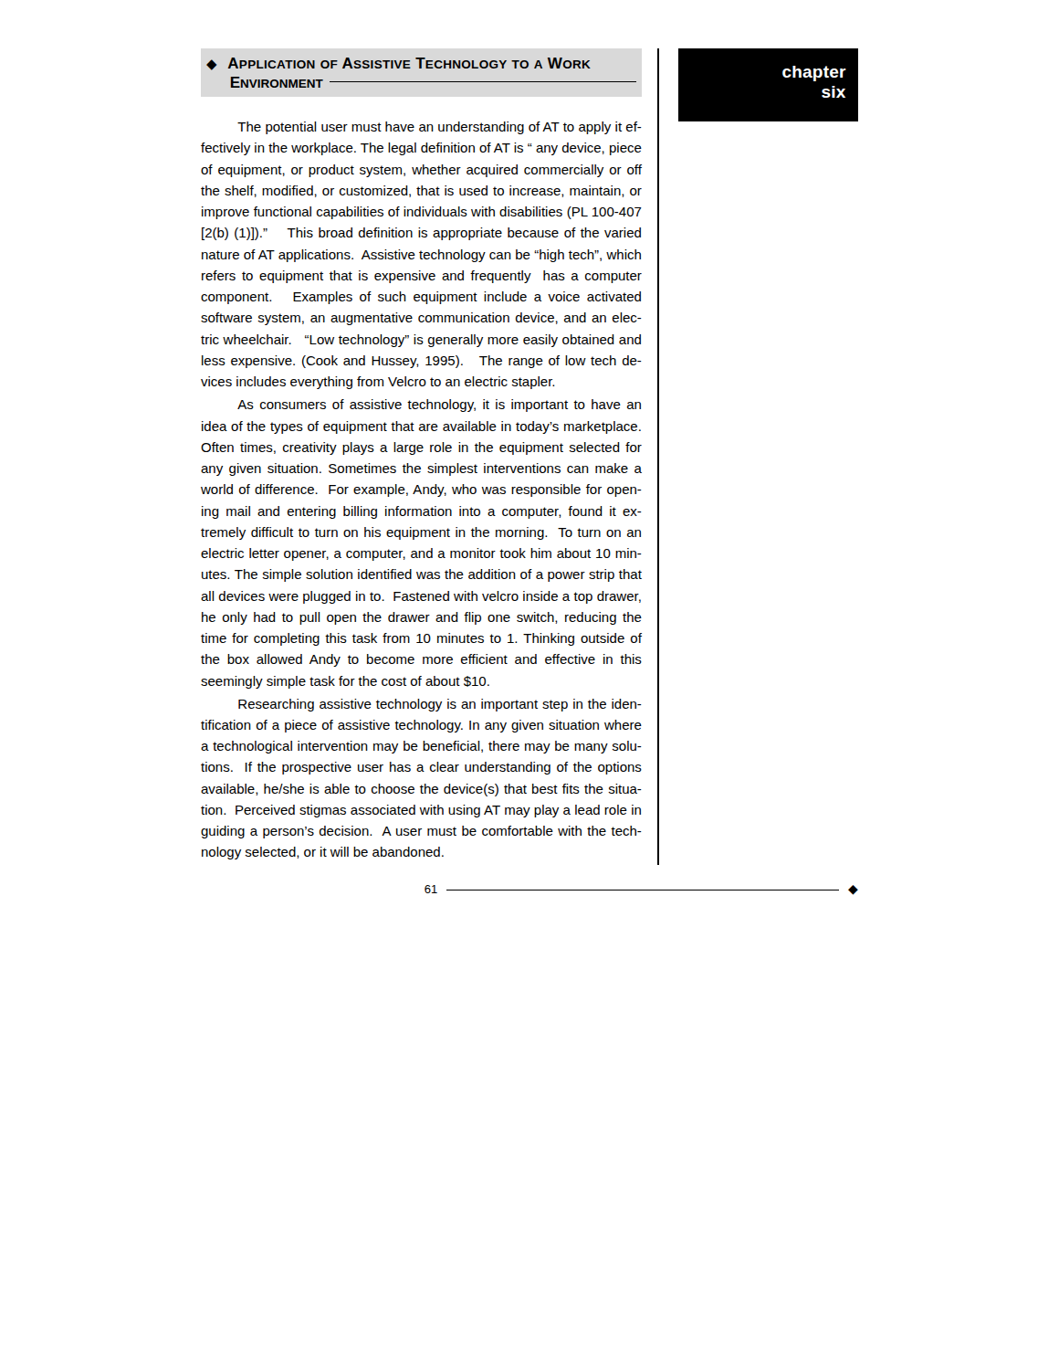◆
APPLICATION OF ASSISTIVE TECHNOLOGY TO A WORK
ENVIRONMENT
The potential user must have an understanding of AT to apply it effectively in the workplace. The legal definition of AT is “ any device, piece of equipment, or product system, whether acquired commercially or off the shelf, modified, or customized, that is used to increase, maintain, or improve functional capabilities of individuals with disabilities (PL 100-407 [2(b) (1)]).” This broad definition is appropriate because of the varied nature of AT applications. Assistive technology can be “high tech”, which refers to equipment that is expensive and frequently has a computer component. Examples of such equipment include a voice activated software system, an augmentative communication device, and an electric wheelchair. “Low technology” is generally more easily obtained and less expensive. (Cook and Hussey, 1995). The range of low tech devices includes everything from Velcro to an electric stapler.
As consumers of assistive technology, it is important to have an idea of the types of equipment that are available in today’s marketplace. Often times, creativity plays a large role in the equipment selected for any given situation. Sometimes the simplest interventions can make a world of difference. For example, Andy, who was responsible for opening mail and entering billing information into a computer, found it extremely difficult to turn on his equipment in the morning. To turn on an electric letter opener, a computer, and a monitor took him about 10 minutes. The simple solution identified was the addition of a power strip that all devices were plugged in to. Fastened with velcro inside a top drawer, he only had to pull open the drawer and flip one switch, reducing the time for completing this task from 10 minutes to 1. Thinking outside of the box allowed Andy to become more efficient and effective in this seemingly simple task for the cost of about $10.
Researching assistive technology is an important step in the identification of a piece of assistive technology. In any given situation where a technological intervention may be beneficial, there may be many solutions. If the prospective user has a clear understanding of the options available, he/she is able to choose the device(s) that best fits the situation. Perceived stigmas associated with using AT may play a lead role in guiding a person’s decision. A user must be comfortable with the technology selected, or it will be abandoned.
chapter six
61 ◆